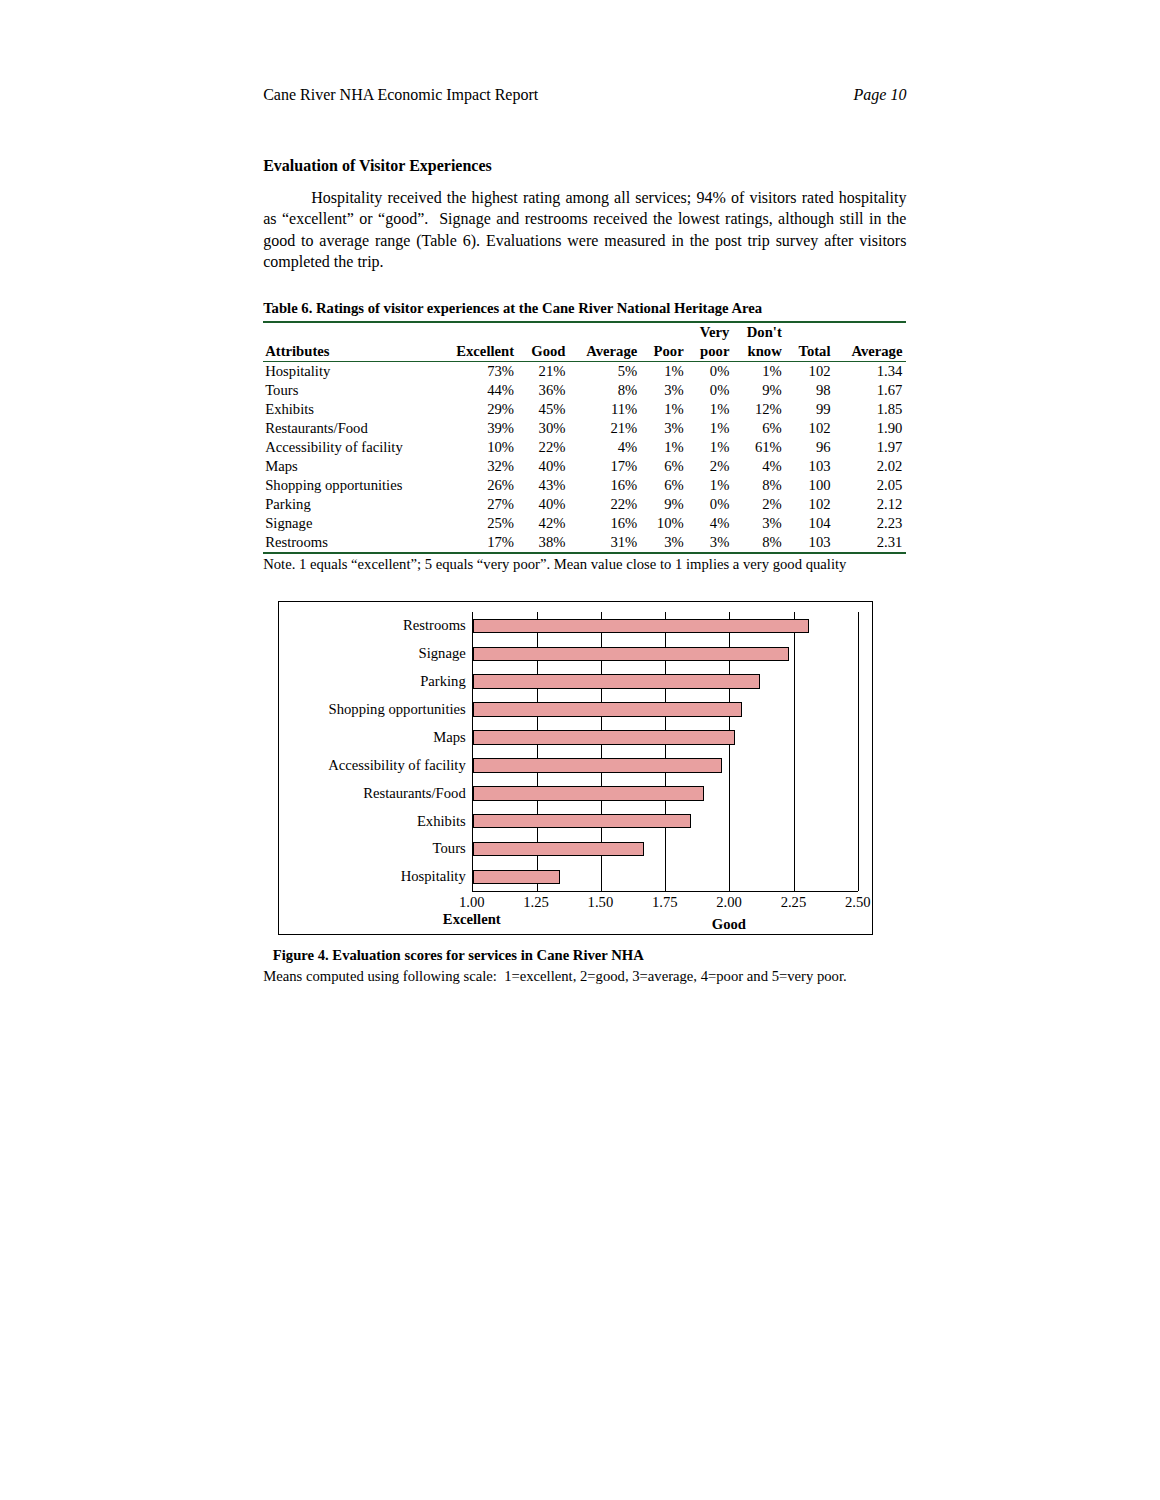Cane River NHA Economic Impact Report Page 10
Evaluation of Visitor Experiences
Hospitality received the highest rating among all services; 94% of visitors rated hospitality as “excellent” or “good”. Signage and restrooms received the lowest ratings, although still in the good to average range (Table 6). Evaluations were measured in the post trip survey after visitors completed the trip.
Table 6. Ratings of visitor experiences at the Cane River National Heritage Area
| | | | | | Very | Don't | | |
| --- | --- | --- | --- | --- | --- | --- | --- | --- |
| Attributes | Excellent | Good | Average | Poor | poor | know | Total | Average |
| Hospitality | 73% | 21% | 5% | 1% | 0% | 1% | 102 | 1.34 |
| Tours | 44% | 36% | 8% | 3% | 0% | 9% | 98 | 1.67 |
| Exhibits | 29% | 45% | 11% | 1% | 1% | 12% | 99 | 1.85 |
| Restaurants/Food | 39% | 30% | 21% | 3% | 1% | 6% | 102 | 1.90 |
| Accessibility of facility | 10% | 22% | 4% | 1% | 1% | 61% | 96 | 1.97 |
| Maps | 32% | 40% | 17% | 6% | 2% | 4% | 103 | 2.02 |
| Shopping opportunities | 26% | 43% | 16% | 6% | 1% | 8% | 100 | 2.05 |
| Parking | 27% | 40% | 22% | 9% | 0% | 2% | 102 | 2.12 |
| Signage | 25% | 42% | 16% | 10% | 4% | 3% | 104 | 2.23 |
| Restrooms | 17% | 38% | 31% | 3% | 3% | 8% | 103 | 2.31 |
Note. 1 equals “excellent”; 5 equals “very poor”. Mean value close to 1 implies a very good quality
Restrooms
Signage
Parking
Shopping opportunities
Maps
Accessibility of facility
Restaurants/Food
Exhibits
Tours
Hospitality
1.00 1.25 1.50 1.75 2.00 2.25 2.50
Excellent Good
Figure 4. Evaluation scores for services in Cane River NHA
Means computed using following scale: 1=excellent, 2=good, 3=average, 4=poor and 5=very poor.